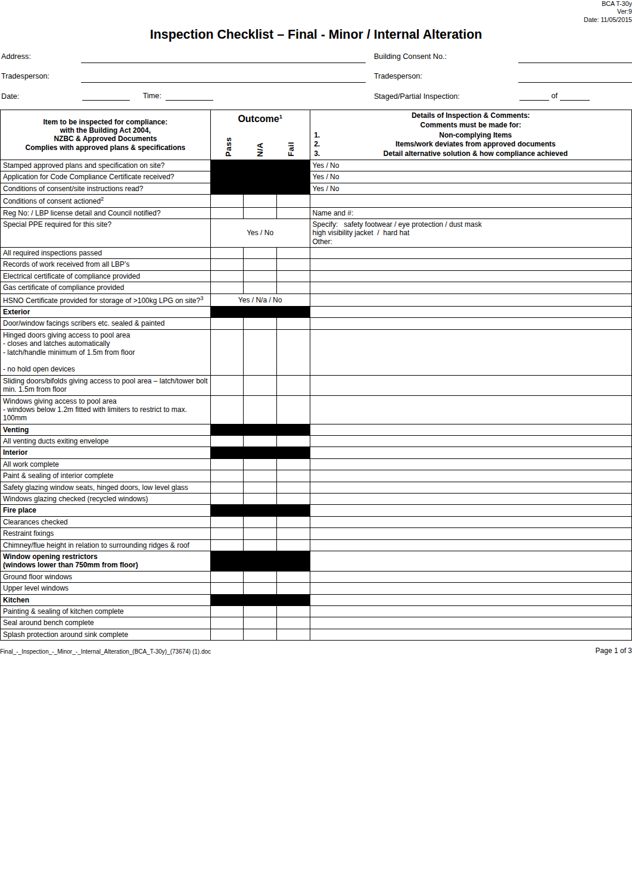BCA T-30y
Ver:9
Date: 11/05/2015
Inspection Checklist – Final - Minor / Internal Alteration
| Address: | | Building Consent No.: | |
| Tradesperson: | | Tradesperson: | |
| Date: | Time: | Staged/Partial Inspection: | of |
| Item to be inspected for compliance: with the Building Act 2004, NZBC & Approved Documents Complies with approved plans & specifications | Outcome 1 Pass N/A Fail | Details of Inspection & Comments: Comments must be made for: Non-complying Items Items/work deviates from approved documents Detail alternative solution & how compliance achieved |
| --- | --- | --- |
| Stamped approved plans and specification on site? | | | | Yes / No |
| Application for Code Compliance Certificate received? | | | | Yes / No |
| Conditions of consent/site instructions read? | | | | Yes / No |
| Conditions of consent actioned 2 | | | | |
| Reg No: / LBP license detail and Council notified? | | | | Name and #: |
| Special PPE required for this site? | Yes / No | Specify: safety footwear / eye protection / dust mask high visibility jacket / hard hat Other: |
| All required inspections passed | | | | |
| Records of work received from all LBP’s | | | | |
| Electrical certificate of compliance provided | | | | |
| Gas certificate of compliance provided | | | | |
| HSNO Certificate provided for storage of >100kg LPG on site? 3 | Yes / N/a / No | |
| Exterior | | | | |
| Door/window facings scribers etc. sealed & painted | | | | |
| Hinged doors giving access to pool area - closes and latches automatically - latch/handle minimum of 1.5m from floor - no hold open devices | | | | |
| Sliding doors/bifolds giving access to pool area – latch/tower bolt min. 1.5m from floor | | | | |
| Windows giving access to pool area - windows below 1.2m fitted with limiters to restrict to max. 100mm | | | | |
| Venting | | | | |
| All venting ducts exiting envelope | | | | |
| Interior | | | | |
| All work complete | | | | |
| Paint & sealing of interior complete | | | | |
| Safety glazing window seats, hinged doors, low level glass | | | | |
| Windows glazing checked (recycled windows) | | | | |
| Fire place | | | | |
| Clearances checked | | | | |
| Restraint fixings | | | | |
| Chimney/flue height in relation to surrounding ridges & roof | | | | |
| Window opening restrictors (windows lower than 750mm from floor) | | | | |
| Ground floor windows | | | | |
| Upper level windows | | | | |
| Kitchen | | | | |
| Painting & sealing of kitchen complete | | | | |
| Seal around bench complete | | | | |
| Splash protection around sink complete | | | | |
Final_-_Inspection_-_Minor_-_Internal_Alteration_(BCA_T-30y)_(73674) (1).doc
Page 1 of 3